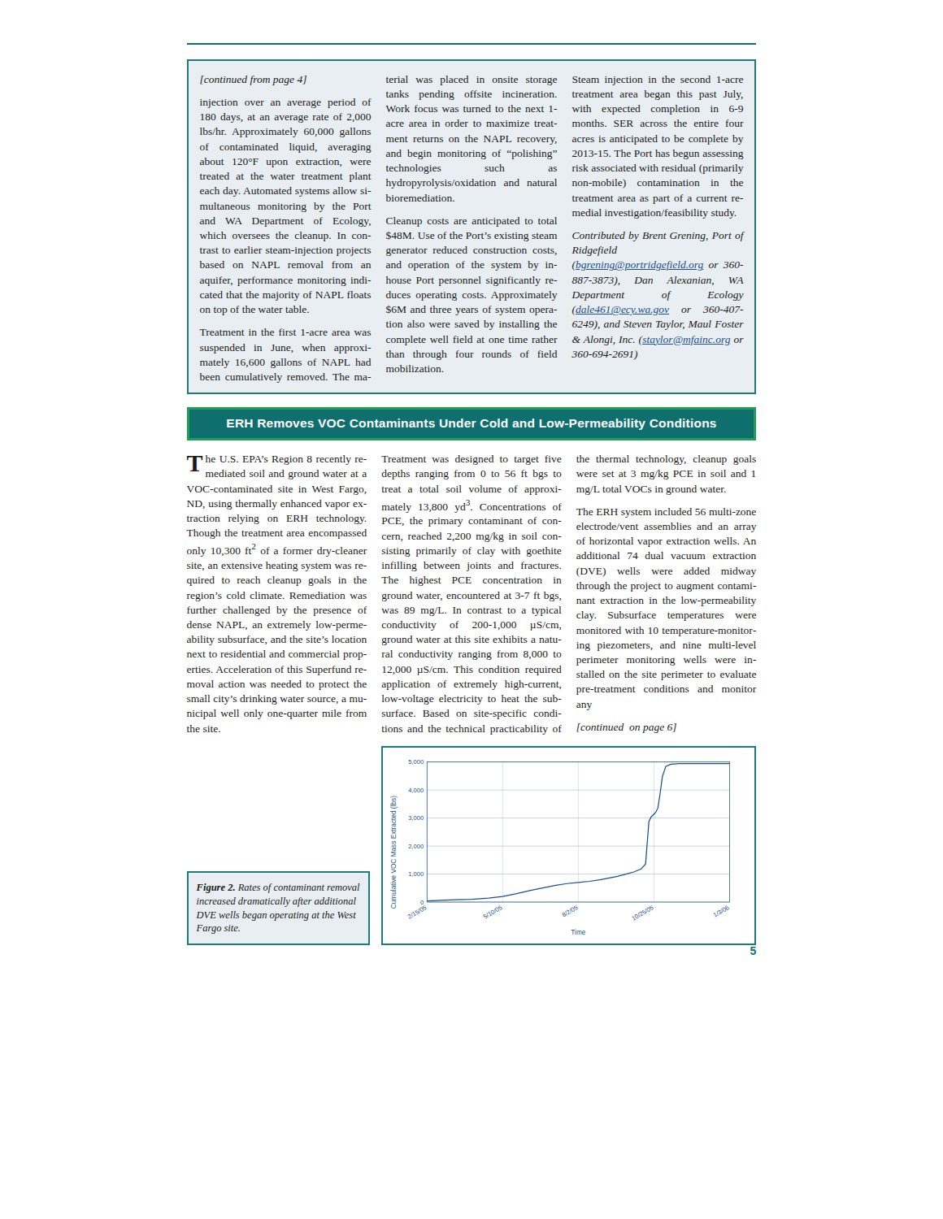[continued from page 4]
injection over an average period of 180 days, at an average rate of 2,000 lbs/hr. Approximately 60,000 gallons of contaminated liquid, averaging about 120°F upon extraction, were treated at the water treatment plant each day. Automated systems allow simultaneous monitoring by the Port and WA Department of Ecology, which oversees the cleanup. In contrast to earlier steam-injection projects based on NAPL removal from an aquifer, performance monitoring indicated that the majority of NAPL floats on top of the water table.
Treatment in the first 1-acre area was suspended in June, when approximately 16,600 gallons of NAPL had been cumulatively removed. The material was placed in onsite storage tanks pending offsite incineration. Work focus was turned to the next 1-acre area in order to maximize treatment returns on the NAPL recovery, and begin monitoring of “polishing” technologies such as hydropyrolysis/oxidation and natural bioremediation.
Cleanup costs are anticipated to total $48M. Use of the Port’s existing steam generator reduced construction costs, and operation of the system by in-house Port personnel significantly reduces operating costs. Approximately $6M and three years of system operation also were saved by installing the complete well field at one time rather than through four rounds of field mobilization.
Steam injection in the second 1-acre treatment area began this past July, with expected completion in 6-9 months. SER across the entire four acres is anticipated to be complete by 2013-15. The Port has begun assessing risk associated with residual (primarily non-mobile) contamination in the treatment area as part of a current remedial investigation/feasibility study.
Contributed by Brent Grening, Port of Ridgefield (bgrening@portridgefield.org or 360-887-3873), Dan Alexanian, WA Department of Ecology (dale461@ecy.wa.gov or 360-407-6249), and Steven Taylor, Maul Foster & Alongi, Inc. (staylor@mfainc.org or 360-694-2691)
ERH Removes VOC Contaminants Under Cold and Low-Permeability Conditions
The U.S. EPA’s Region 8 recently remediated soil and ground water at a VOC-contaminated site in West Fargo, ND, using thermally enhanced vapor extraction relying on ERH technology. Though the treatment area encompassed only 10,300 ft2 of a former dry-cleaner site, an extensive heating system was required to reach cleanup goals in the region’s cold climate. Remediation was further challenged by the presence of dense NAPL, an extremely low-permeability subsurface, and the site’s location next to residential and commercial properties. Acceleration of this Superfund removal action was needed to protect the small city’s drinking water source, a municipal well only one-quarter mile from the site.
Treatment was designed to target five depths ranging from 0 to 56 ft bgs to treat a total soil volume of approximately 13,800 yd3. Concentrations of PCE, the primary contaminant of concern, reached 2,200 mg/kg in soil consisting primarily of clay with goethite infilling between joints and fractures. The highest PCE concentration in ground water, encountered at 3-7 ft bgs, was 89 mg/L. In contrast to a typical conductivity of 200-1,000 µS/cm, ground water at this site exhibits a natural conductivity ranging from 8,000 to 12,000 µS/cm. This condition required application of extremely high-current, low-voltage electricity to heat the subsurface. Based on site-specific conditions and the technical practicability of the thermal technology, cleanup goals were set at 3 mg/kg PCE in soil and 1 mg/L total VOCs in ground water.
The ERH system included 56 multi-zone electrode/vent assemblies and an array of horizontal vapor extraction wells. An additional 74 dual vacuum extraction (DVE) wells were added midway through the project to augment contaminant extraction in the low-permeability clay. Subsurface temperatures were monitored with 10 temperature-monitoring piezometers, and nine multi-level perimeter monitoring wells were installed on the site perimeter to evaluate pre-treatment conditions and monitor any
[continued on page 6]
Figure 2. Rates of contaminant removal increased dramatically after additional DVE wells began operating at the West Fargo site.
Cumulative VOC Mass Extracted (lbs) 0 1,000 2,000 3,000 4,000 5,000 2/15/05 5/10/05 8/2/05 10/25/05 1/3/06 Time
5